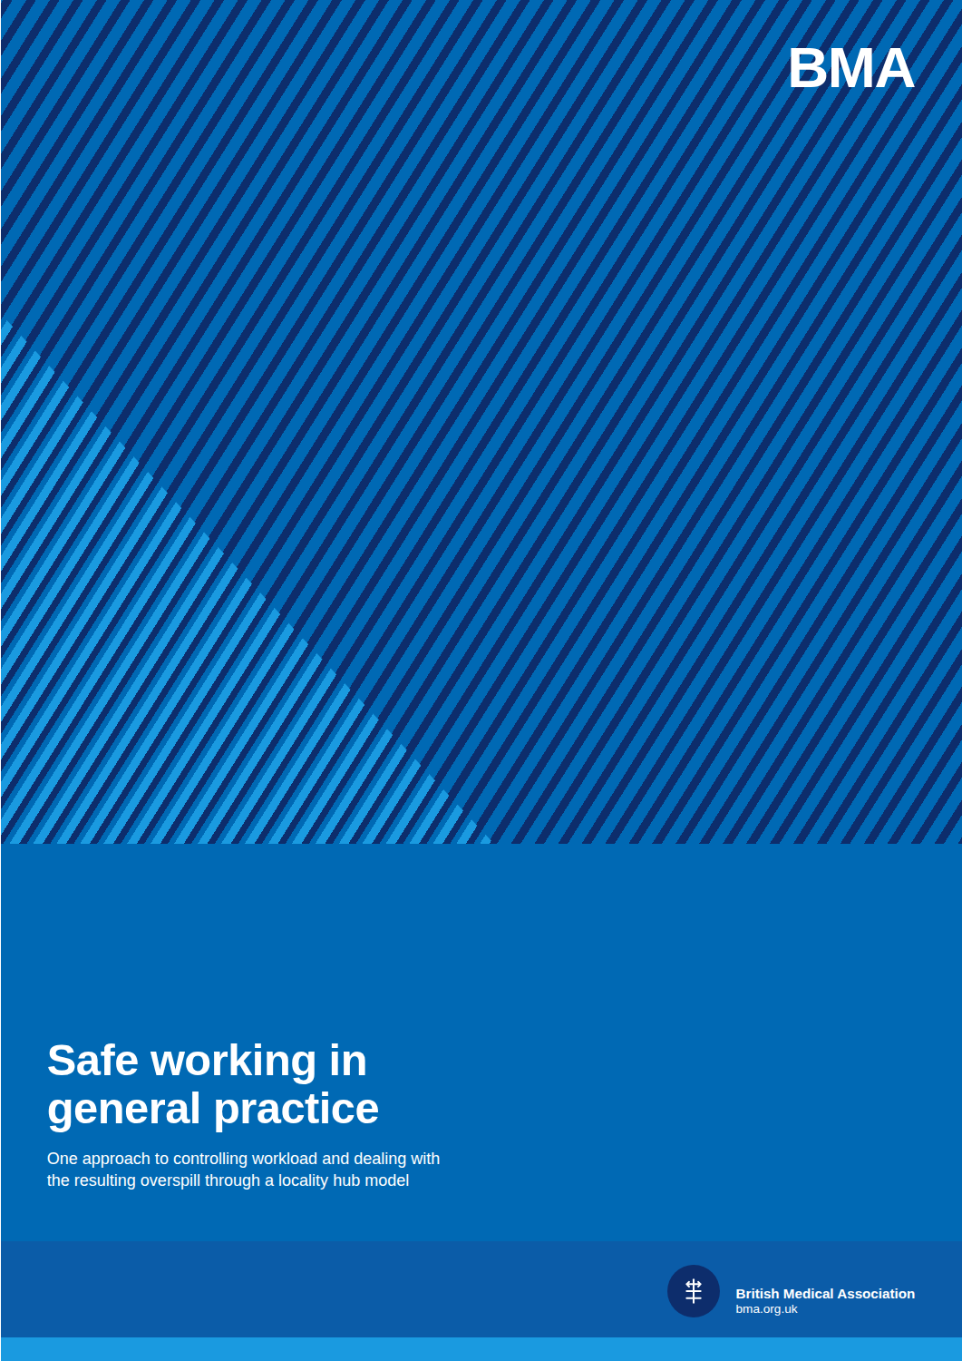BMA
Safe working in general practice
One approach to controlling workload and dealing with the resulting overspill through a locality hub model
British Medical Association bma.org.uk